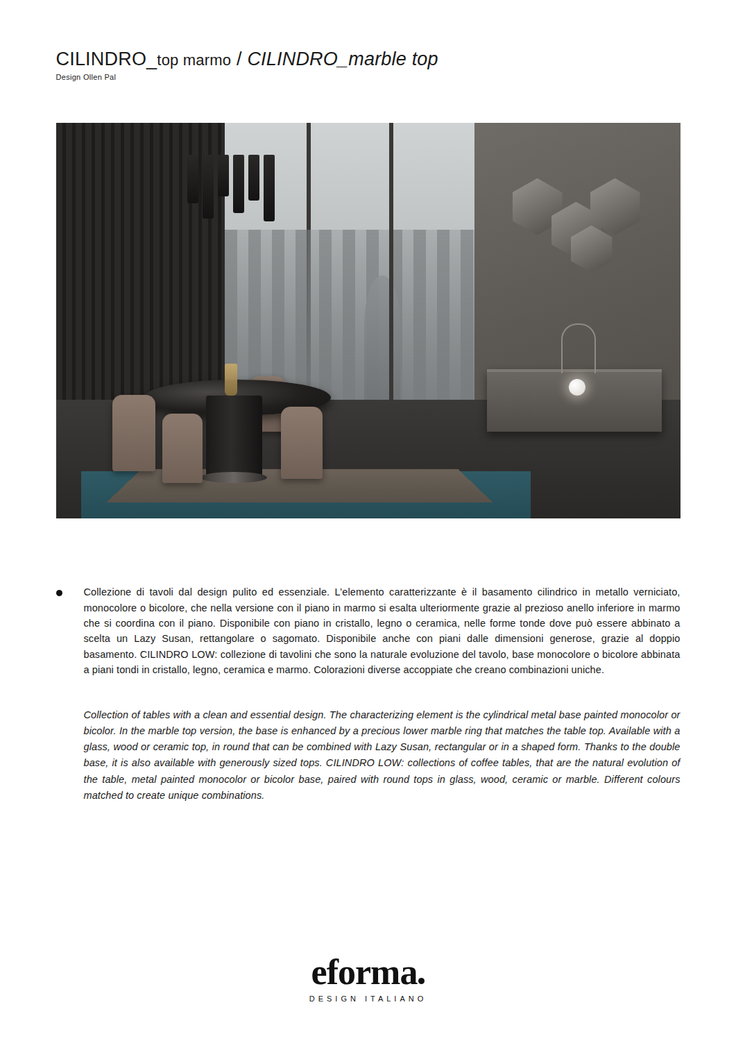CILINDRO_top marmo / CILINDRO_marble top
Design Ollen Pal
Collezione di tavoli dal design pulito ed essenziale. L’elemento caratterizzante è il basamento cilindrico in metallo verniciato, monocolore o bicolore, che nella versione con il piano in marmo si esalta ulteriormente grazie al prezioso anello inferiore in marmo che si coordina con il piano. Disponibile con piano in cristallo, legno o ceramica, nelle forme tonde dove può essere abbinato a scelta un Lazy Susan, rettangolare o sagomato. Disponibile anche con piani dalle dimensioni generose, grazie al doppio basamento. CILINDRO LOW: collezione di tavolini che sono la naturale evoluzione del tavolo, base monocolore o bicolore abbinata a piani tondi in cristallo, legno, ceramica e marmo. Colorazioni diverse accoppiate che creano combinazioni uniche.
Collection of tables with a clean and essential design. The characterizing element is the cylindrical metal base painted monocolor or bicolor. In the marble top version, the base is enhanced by a precious lower marble ring that matches the table top. Available with a glass, wood or ceramic top, in round that can be combined with Lazy Susan, rectangular or in a shaped form. Thanks to the double base, it is also available with generously sized tops. CILINDRO LOW: collections of coffee tables, that are the natural evolution of the table, metal painted monocolor or bicolor base, paired with round tops in glass, wood, ceramic or marble. Different colours matched to create unique combinations.
eforma
DESIGN ITALIANO